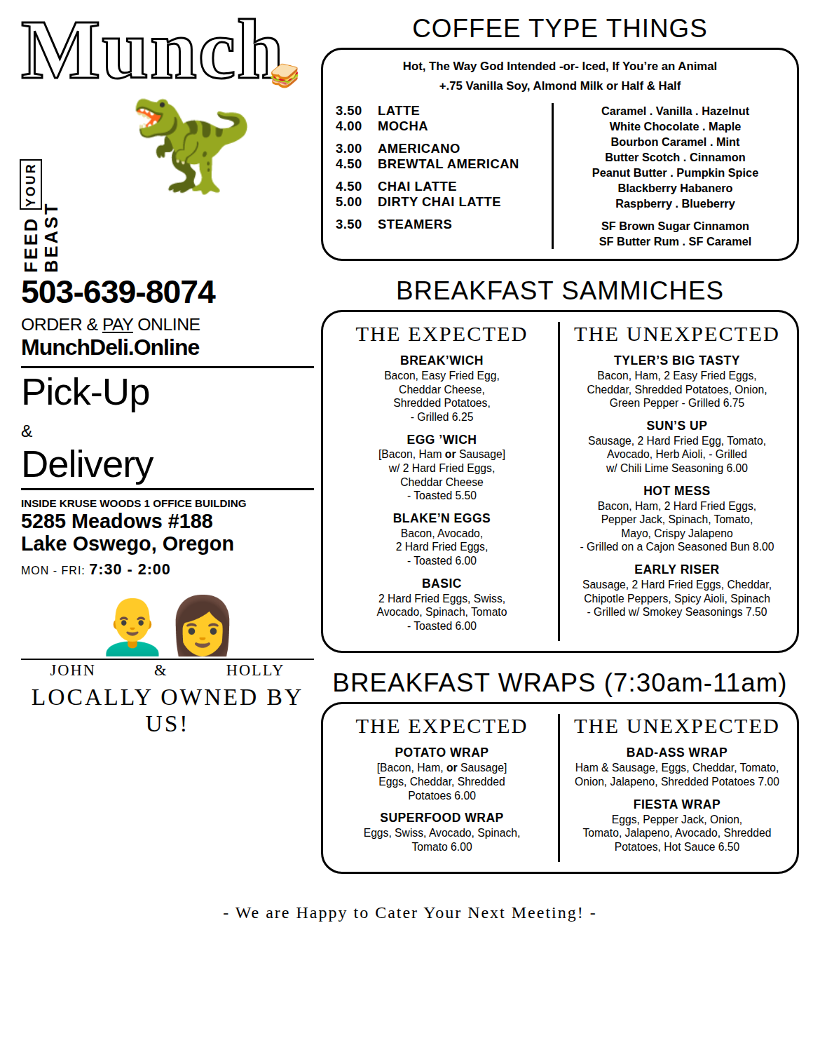Munch
🥪
FEED YOUR BEAST
🦖
503-639-8074
ORDER & PAY ONLINE
MunchDeli.Online
Pick-Up
&
Delivery
INSIDE KRUSE WOODS 1 OFFICE BUILDING
5285 Meadows #188
Lake Oswego, Oregon
MON - FRI: 7:30 - 2:00
👨‍🦲👩
JOHN&HOLLY
LOCALLY OWNED BY US!
COFFEE TYPE THINGS
Hot, The Way God Intended -or- Iced, If You’re an Animal
+.75 Vanilla Soy, Almond Milk or Half & Half
3.50 LATTE
4.00 MOCHA
3.00 AMERICANO
4.50 BREWTAL AMERICAN
4.50 CHAI LATTE
5.00 DIRTY CHAI LATTE
3.50 STEAMERS
Caramel . Vanilla . Hazelnut
White Chocolate . Maple
Bourbon Caramel . Mint
Butter Scotch . Cinnamon
Peanut Butter . Pumpkin Spice
Blackberry Habanero
Raspberry . Blueberry
SF Brown Sugar Cinnamon
SF Butter Rum . SF Caramel
BREAKFAST SAMMICHES
THE EXPECTED
BREAK’WICH Bacon, Easy Fried Egg,
Cheddar Cheese,
Shredded Potatoes,
- Grilled 6.25
EGG ’WICH [Bacon, Ham or Sausage]
w/ 2 Hard Fried Eggs,
Cheddar Cheese
- Toasted 5.50
BLAKE’N EGGS Bacon, Avocado,
2 Hard Fried Eggs,
- Toasted 6.00
BASIC 2 Hard Fried Eggs, Swiss,
Avocado, Spinach, Tomato
- Toasted 6.00
THE UNEXPECTED
TYLER’S BIG TASTY Bacon, Ham, 2 Easy Fried Eggs,
Cheddar, Shredded Potatoes, Onion,
Green Pepper - Grilled 6.75
SUN’S UP Sausage, 2 Hard Fried Egg, Tomato,
Avocado, Herb Aioli, - Grilled
w/ Chili Lime Seasoning 6.00
HOT MESS Bacon, Ham, 2 Hard Fried Eggs,
Pepper Jack, Spinach, Tomato,
Mayo, Crispy Jalapeno
- Grilled on a Cajon Seasoned Bun 8.00
EARLY RISER Sausage, 2 Hard Fried Eggs, Cheddar,
Chipotle Peppers, Spicy Aioli, Spinach
- Grilled w/ Smokey Seasonings 7.50
BREAKFAST WRAPS (7:30am-11am)
THE EXPECTED
POTATO WRAP [Bacon, Ham, or Sausage]
Eggs, Cheddar, Shredded
Potatoes 6.00
SUPERFOOD WRAP Eggs, Swiss, Avocado, Spinach,
Tomato 6.00
THE UNEXPECTED
BAD-ASS WRAP Ham & Sausage, Eggs, Cheddar, Tomato,
Onion, Jalapeno, Shredded Potatoes 7.00
FIESTA WRAP Eggs, Pepper Jack, Onion,
Tomato, Jalapeno, Avocado, Shredded
Potatoes, Hot Sauce 6.50
- We are Happy to Cater Your Next Meeting! -